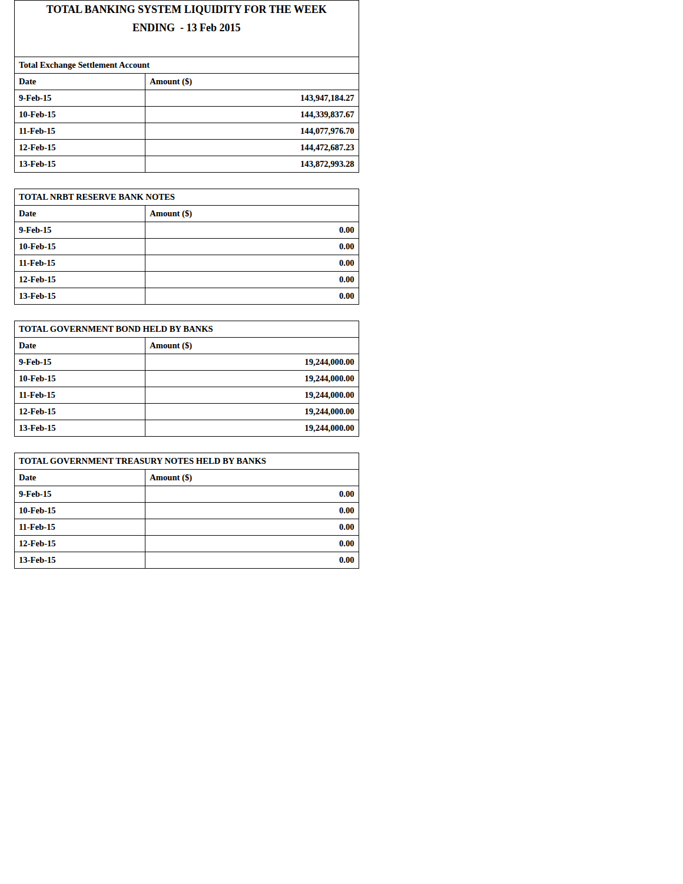| TOTAL BANKING SYSTEM LIQUIDITY FOR THE WEEK |
| ENDING - 13 Feb 2015 |
| Total Exchange Settlement Account |
| Date | Amount ($) |
| 9-Feb-15 | 143,947,184.27 |
| 10-Feb-15 | 144,339,837.67 |
| 11-Feb-15 | 144,077,976.70 |
| 12-Feb-15 | 144,472,687.23 |
| 13-Feb-15 | 143,872,993.28 |
| TOTAL NRBT RESERVE BANK NOTES |
| Date | Amount ($) |
| 9-Feb-15 | 0.00 |
| 10-Feb-15 | 0.00 |
| 11-Feb-15 | 0.00 |
| 12-Feb-15 | 0.00 |
| 13-Feb-15 | 0.00 |
| TOTAL GOVERNMENT BOND HELD BY BANKS |
| Date | Amount ($) |
| 9-Feb-15 | 19,244,000.00 |
| 10-Feb-15 | 19,244,000.00 |
| 11-Feb-15 | 19,244,000.00 |
| 12-Feb-15 | 19,244,000.00 |
| 13-Feb-15 | 19,244,000.00 |
| TOTAL GOVERNMENT TREASURY NOTES HELD BY BANKS |
| Date | Amount ($) |
| 9-Feb-15 | 0.00 |
| 10-Feb-15 | 0.00 |
| 11-Feb-15 | 0.00 |
| 12-Feb-15 | 0.00 |
| 13-Feb-15 | 0.00 |